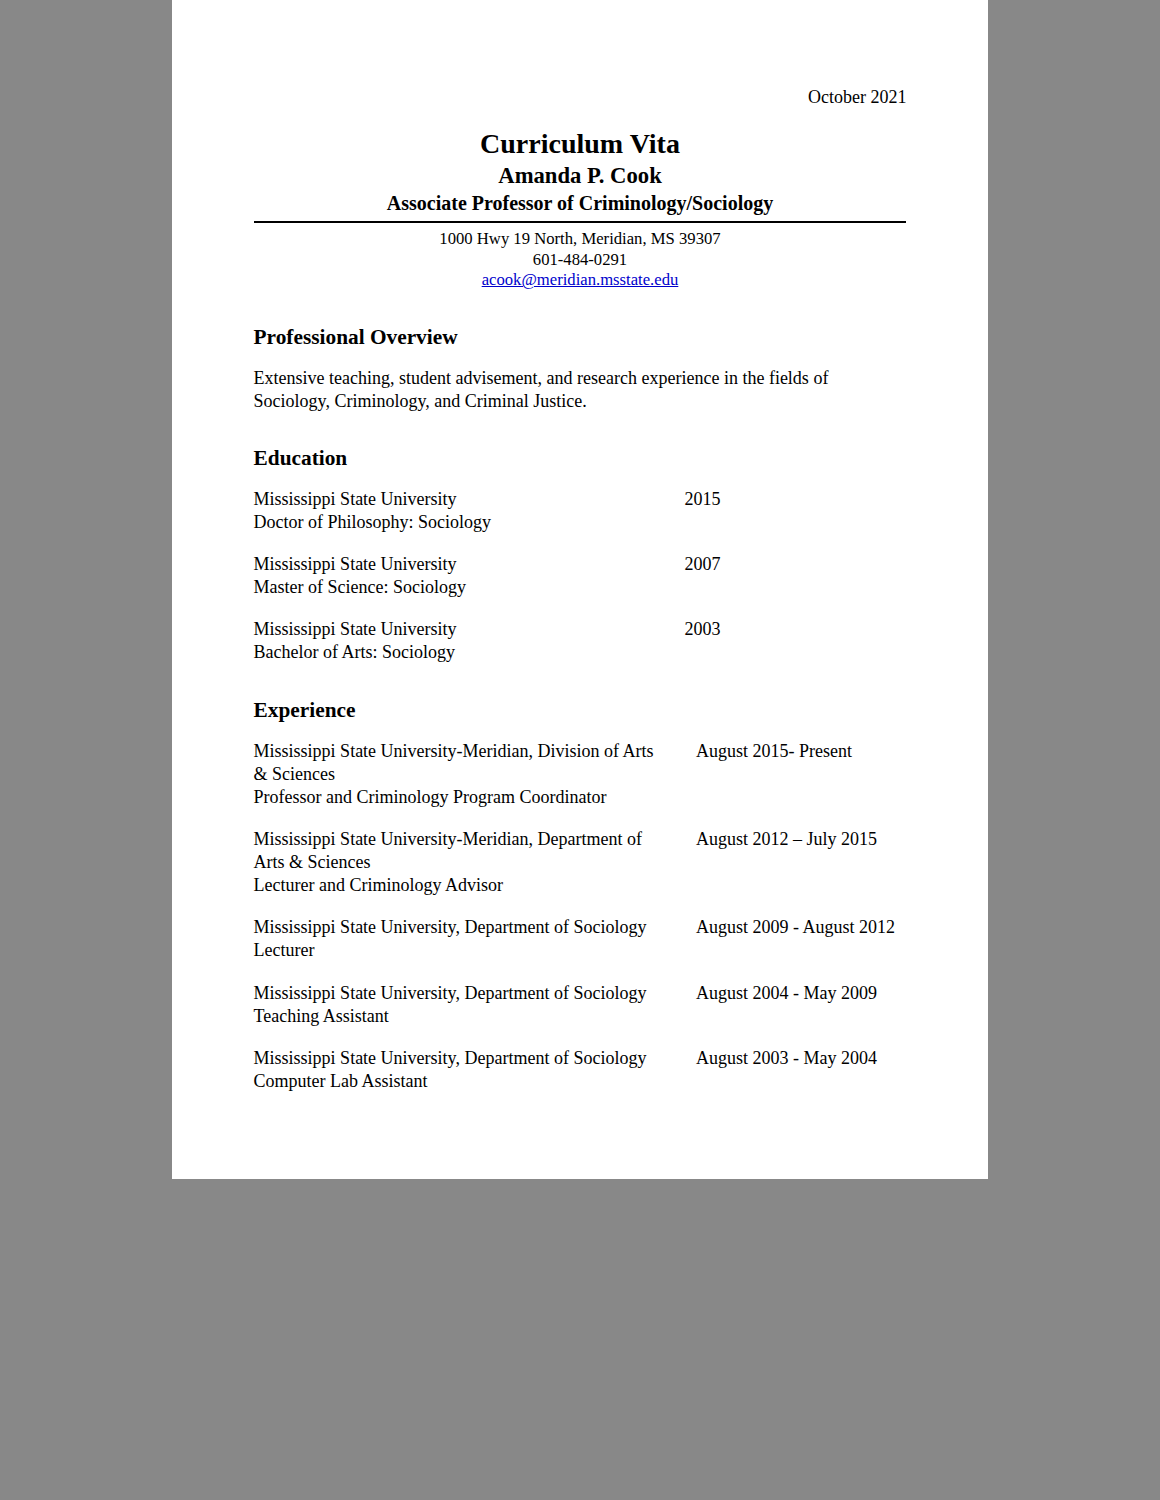October 2021
Curriculum Vita
Amanda P. Cook
Associate Professor of Criminology/Sociology
1000 Hwy 19 North, Meridian, MS 39307
601-484-0291
acook@meridian.msstate.edu
Professional Overview
Extensive teaching, student advisement, and research experience in the fields of Sociology, Criminology, and Criminal Justice.
Education
| Mississippi State University Doctor of Philosophy: Sociology | 2015 |
| Mississippi State University Master of Science: Sociology | 2007 |
| Mississippi State University Bachelor of Arts: Sociology | 2003 |
Experience
| Mississippi State University-Meridian, Division of Arts & Sciences Professor and Criminology Program Coordinator | August 2015- Present |
| Mississippi State University-Meridian, Department of Arts & Sciences Lecturer and Criminology Advisor | August 2012 – July 2015 |
| Mississippi State University, Department of Sociology Lecturer | August 2009 - August 2012 |
| Mississippi State University, Department of Sociology Teaching Assistant | August 2004 - May 2009 |
| Mississippi State University, Department of Sociology Computer Lab Assistant | August 2003 - May 2004 |